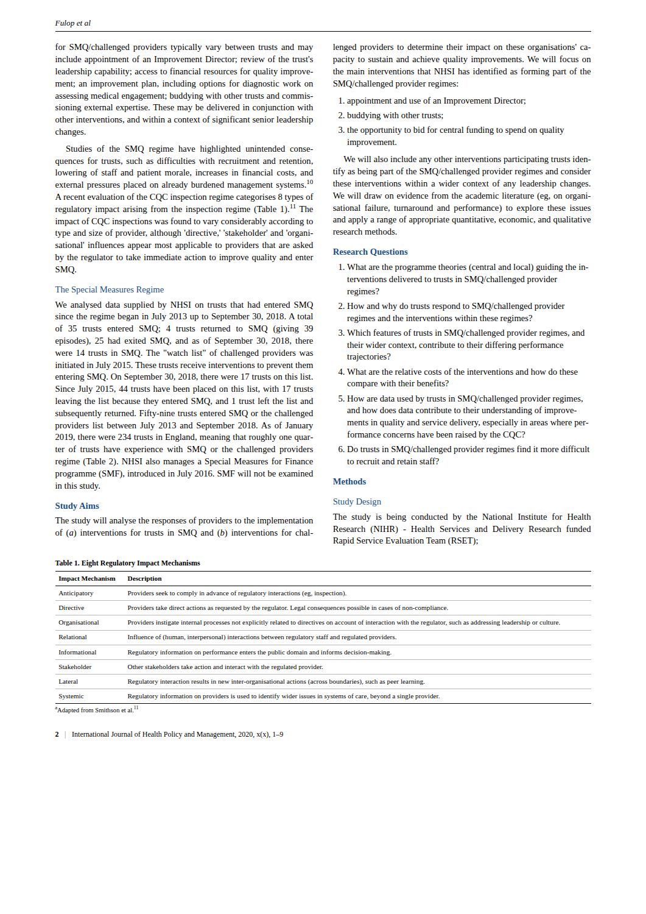Fulop et al
for SMQ/challenged providers typically vary between trusts and may include appointment of an Improvement Director; review of the trust's leadership capability; access to financial resources for quality improvement; an improvement plan, including options for diagnostic work on assessing medical engagement; buddying with other trusts and commissioning external expertise. These may be delivered in conjunction with other interventions, and within a context of significant senior leadership changes.
Studies of the SMQ regime have highlighted unintended consequences for trusts, such as difficulties with recruitment and retention, lowering of staff and patient morale, increases in financial costs, and external pressures placed on already burdened management systems.10 A recent evaluation of the CQC inspection regime categorises 8 types of regulatory impact arising from the inspection regime (Table 1).11 The impact of CQC inspections was found to vary considerably according to type and size of provider, although 'directive,' 'stakeholder' and 'organisational' influences appear most applicable to providers that are asked by the regulator to take immediate action to improve quality and enter SMQ.
The Special Measures Regime
We analysed data supplied by NHSI on trusts that had entered SMQ since the regime began in July 2013 up to September 30, 2018. A total of 35 trusts entered SMQ; 4 trusts returned to SMQ (giving 39 episodes), 25 had exited SMQ, and as of September 30, 2018, there were 14 trusts in SMQ. The "watch list" of challenged providers was initiated in July 2015. These trusts receive interventions to prevent them entering SMQ. On September 30, 2018, there were 17 trusts on this list. Since July 2015, 44 trusts have been placed on this list, with 17 trusts leaving the list because they entered SMQ, and 1 trust left the list and subsequently returned. Fifty-nine trusts entered SMQ or the challenged providers list between July 2013 and September 2018. As of January 2019, there were 234 trusts in England, meaning that roughly one quarter of trusts have experience with SMQ or the challenged providers regime (Table 2). NHSI also manages a Special Measures for Finance programme (SMF), introduced in July 2016. SMF will not be examined in this study.
Study Aims
The study will analyse the responses of providers to the implementation of (a) interventions for trusts in SMQ and (b) interventions for challenged providers to determine their impact on these organisations' capacity to sustain and achieve quality improvements. We will focus on the main interventions that NHSI has identified as forming part of the SMQ/challenged provider regimes:
appointment and use of an Improvement Director;
buddying with other trusts;
the opportunity to bid for central funding to spend on quality improvement.
We will also include any other interventions participating trusts identify as being part of the SMQ/challenged provider regimes and consider these interventions within a wider context of any leadership changes. We will draw on evidence from the academic literature (eg, on organisational failure, turnaround and performance) to explore these issues and apply a range of appropriate quantitative, economic, and qualitative research methods.
Research Questions
What are the programme theories (central and local) guiding the interventions delivered to trusts in SMQ/challenged provider regimes?
How and why do trusts respond to SMQ/challenged provider regimes and the interventions within these regimes?
Which features of trusts in SMQ/challenged provider regimes, and their wider context, contribute to their differing performance trajectories?
What are the relative costs of the interventions and how do these compare with their benefits?
How are data used by trusts in SMQ/challenged provider regimes, and how does data contribute to their understanding of improvements in quality and service delivery, especially in areas where performance concerns have been raised by the CQC?
Do trusts in SMQ/challenged provider regimes find it more difficult to recruit and retain staff?
Methods
Study Design
The study is being conducted by the National Institute for Health Research (NIHR) - Health Services and Delivery Research funded Rapid Service Evaluation Team (RSET);
Table 1. Eight Regulatory Impact Mechanisms
| Impact Mechanism | Description |
| --- | --- |
| Anticipatory | Providers seek to comply in advance of regulatory interactions (eg, inspection). |
| Directive | Providers take direct actions as requested by the regulator. Legal consequences possible in cases of non-compliance. |
| Organisational | Providers instigate internal processes not explicitly related to directives on account of interaction with the regulator, such as addressing leadership or culture. |
| Relational | Influence of (human, interpersonal) interactions between regulatory staff and regulated providers. |
| Informational | Regulatory information on performance enters the public domain and informs decision-making. |
| Stakeholder | Other stakeholders take action and interact with the regulated provider. |
| Lateral | Regulatory interaction results in new inter-organisational actions (across boundaries), such as peer learning. |
| Systemic | Regulatory information on providers is used to identify wider issues in systems of care, beyond a single provider. |
aAdapted from Smithson et al.11
2 | International Journal of Health Policy and Management, 2020, x(x), 1–9